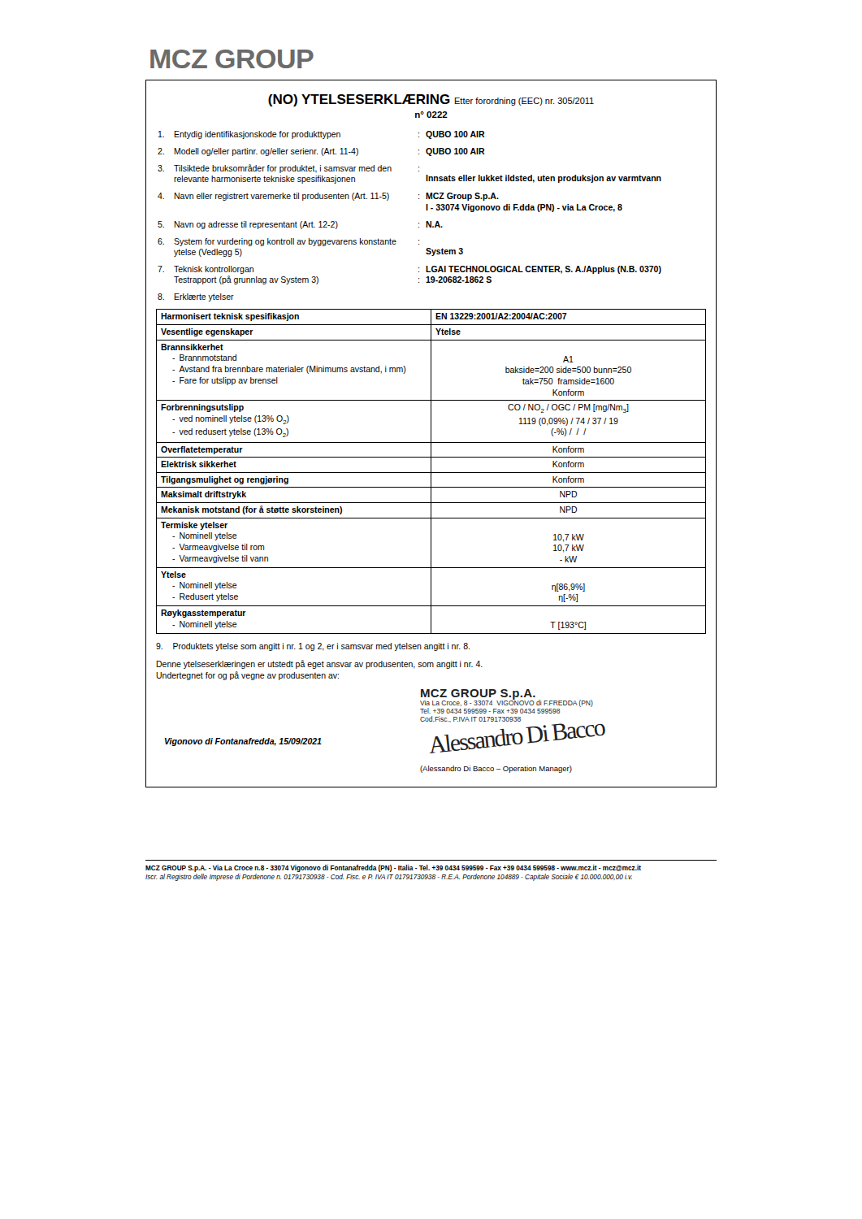MCZ GROUP
(NO) YTELSESERKLÆRING Etter forordning (EEC) nr. 305/2011
n° 0222
| 1. | Entydig identifikasjonskode for produkttypen | : | QUBO 100 AIR |
| 2. | Modell og/eller partinr. og/eller serienr. (Art. 11-4) | : | QUBO 100 AIR |
| 3. | Tilsiktede bruksområder for produktet, i samsvar med den relevante harmoniserte tekniske spesifikasjonen | : | Innsats eller lukket ildsted, uten produksjon av varmtvann |
| 4. | Navn eller registrert varemerke til produsenten (Art. 11-5) | : | MCZ Group S.p.A. I - 33074 Vigonovo di F.dda (PN) - via La Croce, 8 |
| 5. | Navn og adresse til representant (Art. 12-2) | : | N.A. |
| 6. | System for vurdering og kontroll av byggevarens konstante ytelse (Vedlegg 5) | : | System 3 |
| 7. | Teknisk kontrollorgan Testrapport (på grunnlag av System 3) | : : | LGAI TECHNOLOGICAL CENTER, S. A./Applus (N.B. 0370) 19-20682-1862 S |
| 8. | Erklærte ytelser |
| Harmonisert teknisk spesifikasjon | EN 13229:2001/A2:2004/AC:2007 |
| --- | --- |
| Vesentlige egenskaper | Ytelse |
| Brannsikkerhet Brannmotstand Avstand fra brennbare materialer (Minimums avstand, i mm) Fare for utslipp av brensel | A1 bakside=200 side=500 bunn=250 tak=750 framside=1600 Konform |
| Forbrenningsutslipp ved nominell ytelse (13% O 2 ) ved redusert ytelse (13% O 2 ) | CO / NO 2 / OGC / PM [mg/Nm 3 ] 1119 (0,09%) / 74 / 37 / 19 (-%) / / / |
| Overflatetemperatur | Konform |
| Elektrisk sikkerhet | Konform |
| Tilgangsmulighet og rengjøring | Konform |
| Maksimalt driftstrykk | NPD |
| Mekanisk motstand (for å støtte skorsteinen) | NPD |
| Termiske ytelser Nominell ytelse Varmeavgivelse til rom Varmeavgivelse til vann | 10,7 kW 10,7 kW - kW |
| Ytelse Nominell ytelse Redusert ytelse | η[86,9%] η[-%] |
| Røykgasstemperatur Nominell ytelse | T [193°C] |
9. Produktets ytelse som angitt i nr. 1 og 2, er i samsvar med ytelsen angitt i nr. 8.
Denne ytelseserklæringen er utstedt på eget ansvar av produsenten, som angitt i nr. 4.
Undertegnet for og på vegne av produsenten av:
Vigonovo di Fontanafredda, 15/09/2021
MCZ GROUP S.p.A.
Via La Croce, 8 - 33074 VIGONOVO di F.FREDDA (PN)
Tel. +39 0434 599599 - Fax +39 0434 599598
Cod.Fisc., P.IVA IT 01791730938
Alessandro Di Bacco
(Alessandro Di Bacco – Operation Manager)
MCZ GROUP S.p.A. - Via La Croce n.8 - 33074 Vigonovo di Fontanafredda (PN) - Italia - Tel. +39 0434 599599 - Fax +39 0434 599598 - www.mcz.it - mcz@mcz.it
Iscr. al Registro delle Imprese di Pordenone n. 01791730938 - Cod. Fisc. e P. IVA IT 01791730938 - R.E.A. Pordenone 104889 - Capitale Sociale € 10.000.000,00 i.v.